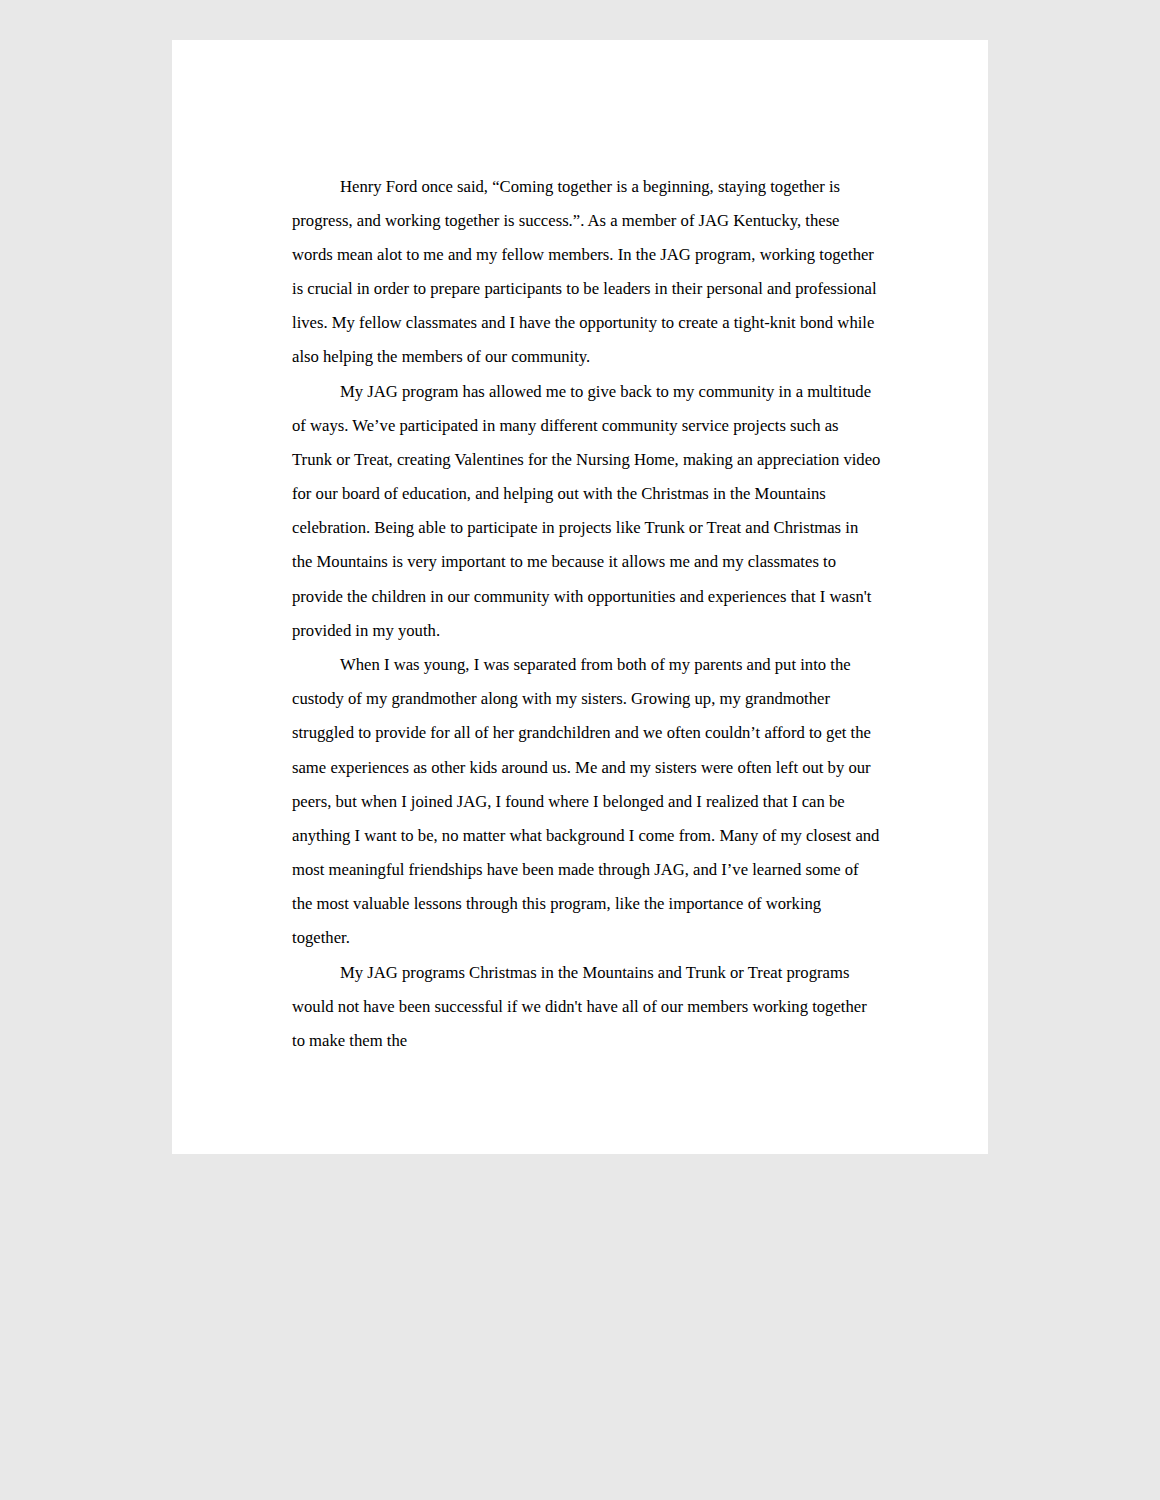Henry Ford once said, “Coming together is a beginning, staying together is progress, and working together is success.”. As a member of JAG Kentucky, these words mean alot to me and my fellow members. In the JAG program, working together is crucial in order to prepare participants to be leaders in their personal and professional lives. My fellow classmates and I have the opportunity to create a tight-knit bond while also helping the members of our community.
My JAG program has allowed me to give back to my community in a multitude of ways. We’ve participated in many different community service projects such as Trunk or Treat, creating Valentines for the Nursing Home, making an appreciation video for our board of education, and helping out with the Christmas in the Mountains celebration. Being able to participate in projects like Trunk or Treat and Christmas in the Mountains is very important to me because it allows me and my classmates to provide the children in our community with opportunities and experiences that I wasn't provided in my youth.
When I was young, I was separated from both of my parents and put into the custody of my grandmother along with my sisters. Growing up, my grandmother struggled to provide for all of her grandchildren and we often couldn’t afford to get the same experiences as other kids around us. Me and my sisters were often left out by our peers, but when I joined JAG, I found where I belonged and I realized that I can be anything I want to be, no matter what background I come from. Many of my closest and most meaningful friendships have been made through JAG, and I’ve learned some of the most valuable lessons through this program, like the importance of working together.
My JAG programs Christmas in the Mountains and Trunk or Treat programs would not have been successful if we didn't have all of our members working together to make them the